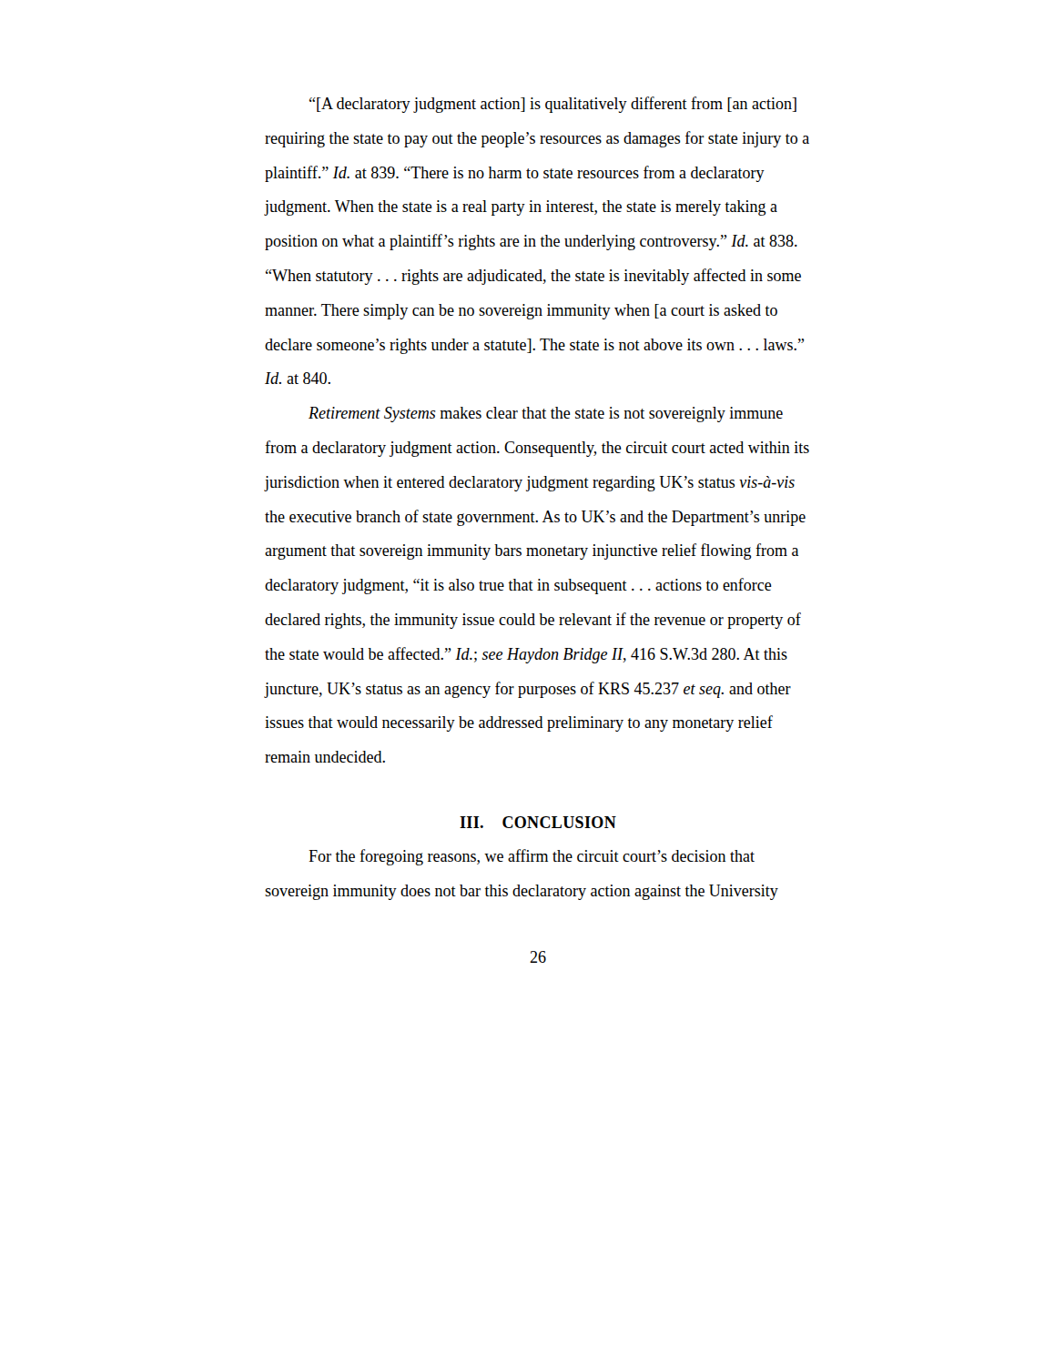“[A declaratory judgment action] is qualitatively different from [an action] requiring the state to pay out the people’s resources as damages for state injury to a plaintiff.” Id. at 839. “There is no harm to state resources from a declaratory judgment. When the state is a real party in interest, the state is merely taking a position on what a plaintiff’s rights are in the underlying controversy.” Id. at 838. “When statutory . . . rights are adjudicated, the state is inevitably affected in some manner. There simply can be no sovereign immunity when [a court is asked to declare someone’s rights under a statute]. The state is not above its own . . . laws.” Id. at 840.
Retirement Systems makes clear that the state is not sovereignly immune from a declaratory judgment action. Consequently, the circuit court acted within its jurisdiction when it entered declaratory judgment regarding UK’s status vis-à-vis the executive branch of state government. As to UK’s and the Department’s unripe argument that sovereign immunity bars monetary injunctive relief flowing from a declaratory judgment, “it is also true that in subsequent . . . actions to enforce declared rights, the immunity issue could be relevant if the revenue or property of the state would be affected.” Id.; see Haydon Bridge II, 416 S.W.3d 280. At this juncture, UK’s status as an agency for purposes of KRS 45.237 et seq. and other issues that would necessarily be addressed preliminary to any monetary relief remain undecided.
III. CONCLUSION
For the foregoing reasons, we affirm the circuit court’s decision that sovereign immunity does not bar this declaratory action against the University
26